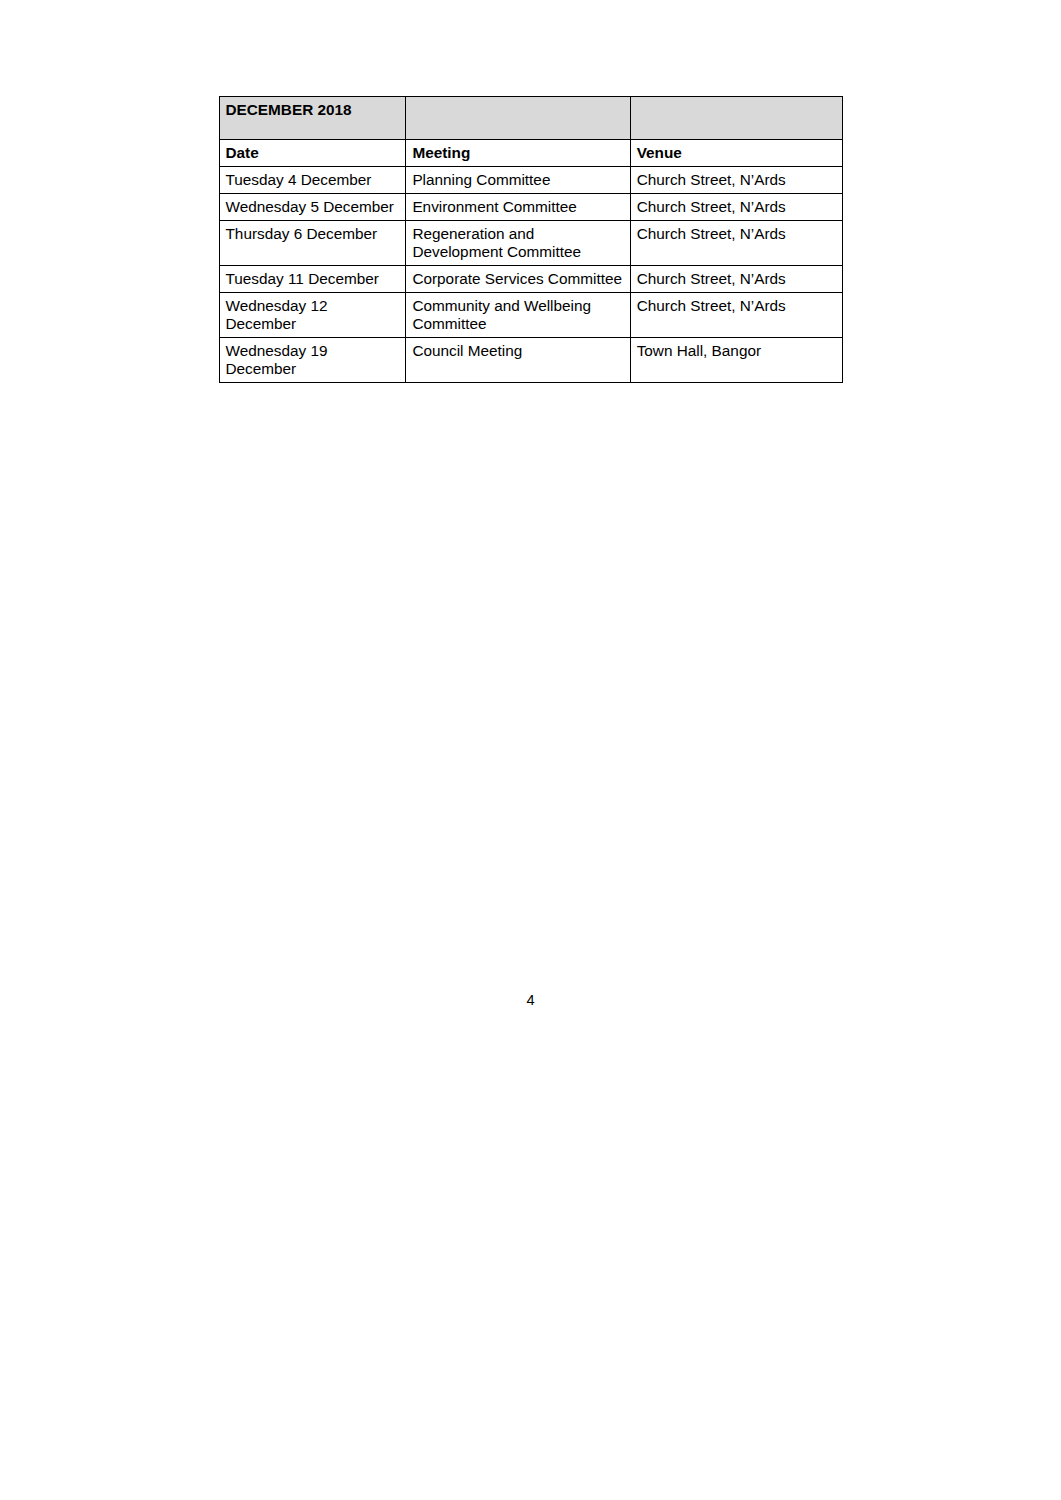| DECEMBER 2018 | | |
| Date | Meeting | Venue |
| Tuesday 4 December | Planning Committee | Church Street, N’Ards |
| Wednesday 5 December | Environment Committee | Church Street, N’Ards |
| Thursday 6 December | Regeneration and Development Committee | Church Street, N’Ards |
| Tuesday 11 December | Corporate Services Committee | Church Street, N’Ards |
| Wednesday 12 December | Community and Wellbeing Committee | Church Street, N’Ards |
| Wednesday 19 December | Council Meeting | Town Hall, Bangor |
4